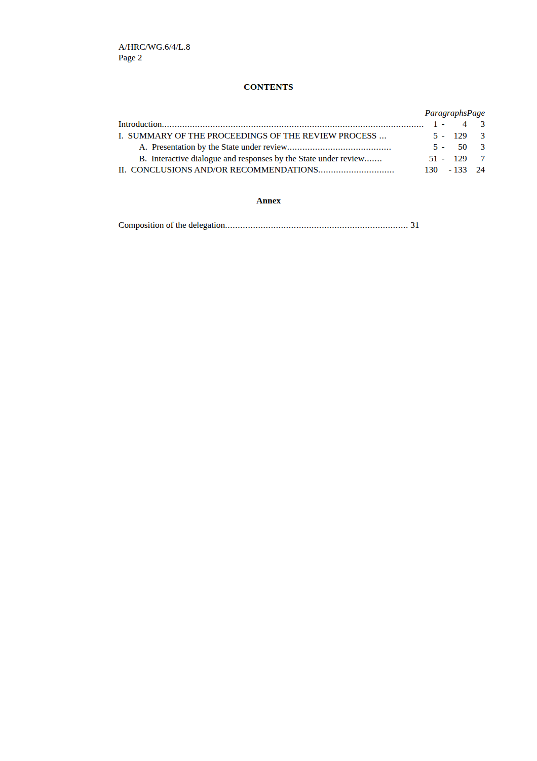A/HRC/WG.6/4/L.8
Page 2
CONTENTS
| | Paragraphs | Page |
| Introduction ....................................................................................................... | 1 - 4 | 3 |
| I. SUMMARY OF THE PROCEEDINGS OF THE REVIEW PROCESS ... | 5 - 129 | 3 |
| A. Presentation by the State under review ......................................... | 5 - 50 | 3 |
| B. Interactive dialogue and responses by the State under review ....... | 51 - 129 | 7 |
| II. CONCLUSIONS AND/OR RECOMMENDATIONS .............................. | 130 - 133 | 24 |
Annex
| Composition of the delegation ........................................................................ | | 31 |